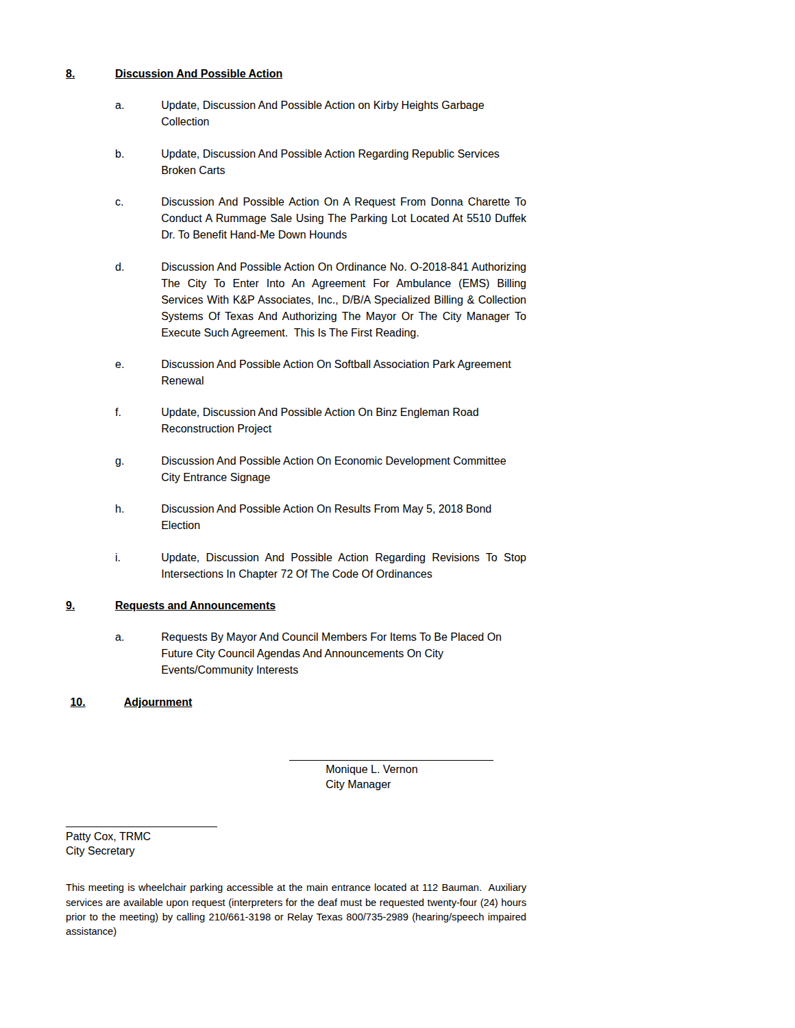8.
Discussion And Possible Action
a.
Update, Discussion And Possible Action on Kirby Heights Garbage Collection
b.
Update, Discussion And Possible Action Regarding Republic Services Broken Carts
c.
Discussion And Possible Action On A Request From Donna Charette To Conduct A Rummage Sale Using The Parking Lot Located At 5510 Duffek Dr. To Benefit Hand-Me Down Hounds
d.
Discussion And Possible Action On Ordinance No. O-2018-841 Authorizing The City To Enter Into An Agreement For Ambulance (EMS) Billing Services With K&P Associates, Inc., D/B/A Specialized Billing & Collection Systems Of Texas And Authorizing The Mayor Or The City Manager To Execute Such Agreement. This Is The First Reading.
e.
Discussion And Possible Action On Softball Association Park Agreement Renewal
f.
Update, Discussion And Possible Action On Binz Engleman Road Reconstruction Project
g.
Discussion And Possible Action On Economic Development Committee City Entrance Signage
h.
Discussion And Possible Action On Results From May 5, 2018 Bond Election
i.
Update, Discussion And Possible Action Regarding Revisions To Stop Intersections In Chapter 72 Of The Code Of Ordinances
9.
Requests and Announcements
a.
Requests By Mayor And Council Members For Items To Be Placed On Future City Council Agendas And Announcements On City Events/Community Interests
10.
Adjournment
Monique L. Vernon
City Manager
Patty Cox, TRMC
City Secretary
This meeting is wheelchair parking accessible at the main entrance located at 112 Bauman. Auxiliary services are available upon request (interpreters for the deaf must be requested twenty-four (24) hours prior to the meeting) by calling 210/661-3198 or Relay Texas 800/735-2989 (hearing/speech impaired assistance)